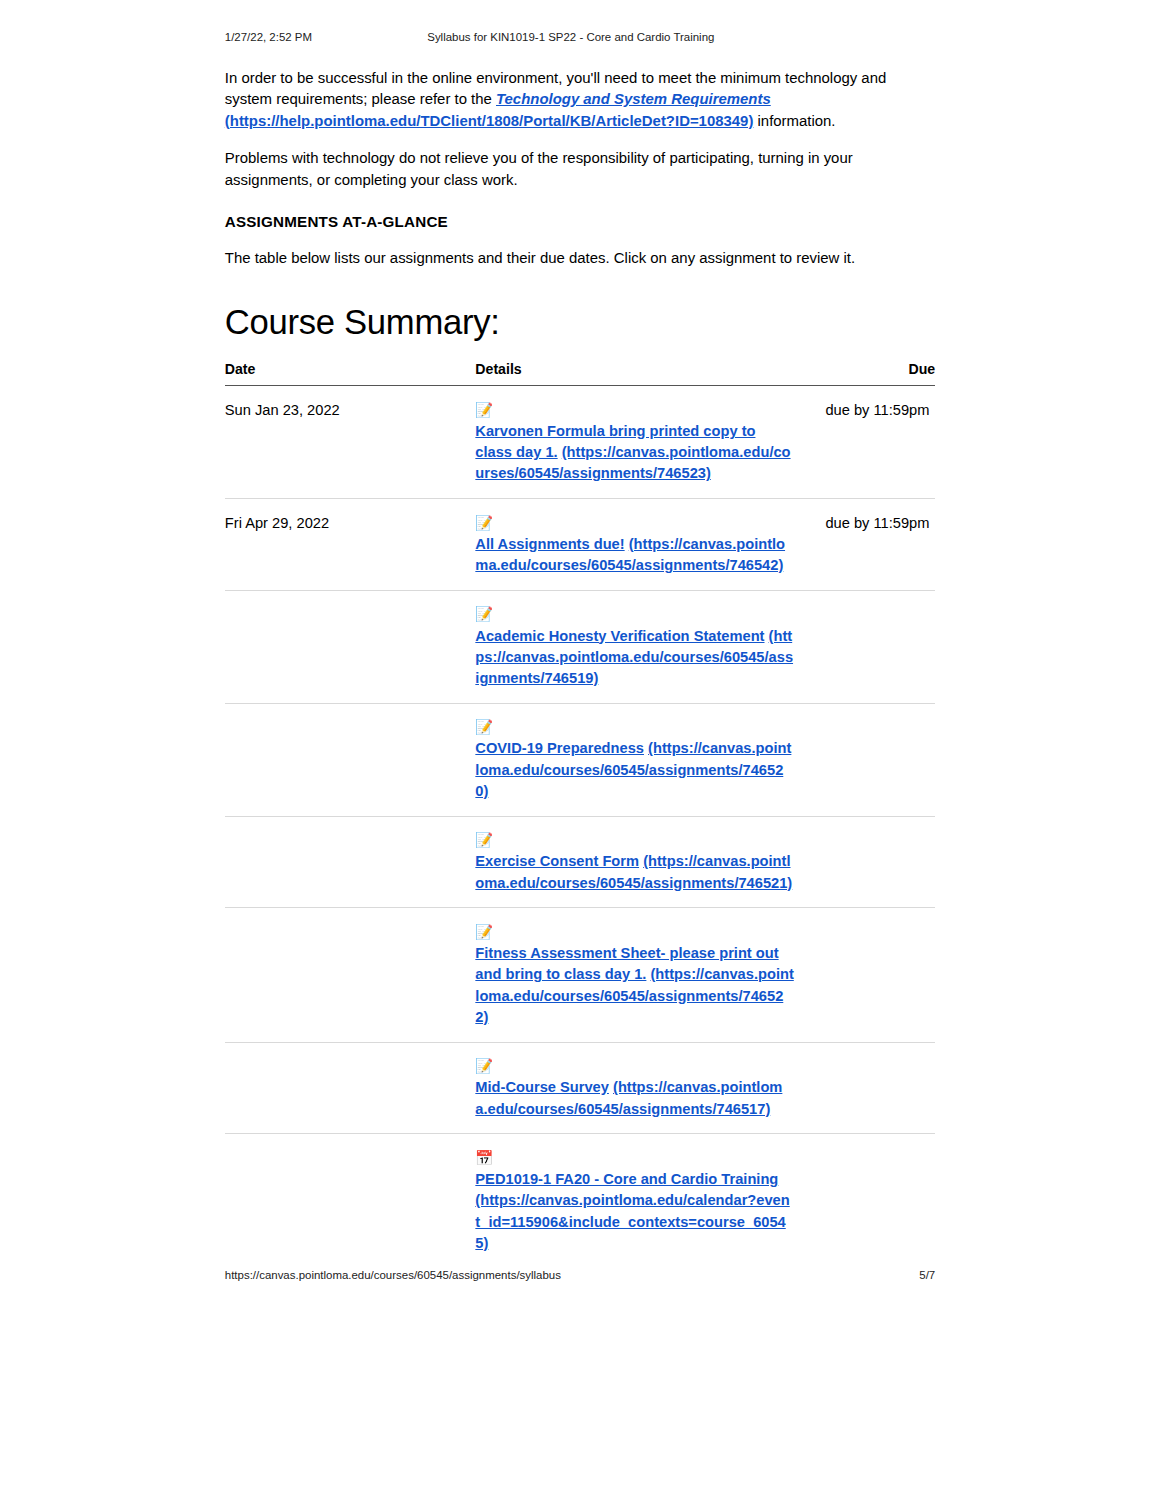1/27/22, 2:52 PM Syllabus for KIN1019-1 SP22 - Core and Cardio Training
In order to be successful in the online environment, you'll need to meet the minimum technology and system requirements; please refer to the Technology and System Requirements (https://help.pointloma.edu/TDClient/1808/Portal/KB/ArticleDet?ID=108349) information.
Problems with technology do not relieve you of the responsibility of participating, turning in your assignments, or completing your class work.
ASSIGNMENTS AT-A-GLANCE
The table below lists our assignments and their due dates. Click on any assignment to review it.
Course Summary:
| Date | Details | Due |
| --- | --- | --- |
| Sun Jan 23, 2022 | 📝 Karvonen Formula bring printed copy to class day 1. (https://canvas.pointloma.edu/courses/60545/assignments/746523) | due by 11:59pm |
| Fri Apr 29, 2022 | 📝 All Assignments due! (https://canvas.pointloma.edu/courses/60545/assignments/746542) | due by 11:59pm |
| | 📝 Academic Honesty Verification Statement (https://canvas.pointloma.edu/courses/60545/assignments/746519) | |
| | 📝 COVID-19 Preparedness (https://canvas.pointloma.edu/courses/60545/assignments/746520) | |
| | 📝 Exercise Consent Form (https://canvas.pointloma.edu/courses/60545/assignments/746521) | |
| | 📝 Fitness Assessment Sheet- please print out and bring to class day 1. (https://canvas.pointloma.edu/courses/60545/assignments/746522) | |
| | 📝 Mid-Course Survey (https://canvas.pointloma.edu/courses/60545/assignments/746517) | |
| | 📅 PED1019-1 FA20 - Core and Cardio Training (https://canvas.pointloma.edu/calendar?event_id=115906&include_contexts=course_60545) | |
https://canvas.pointloma.edu/courses/60545/assignments/syllabus 5/7